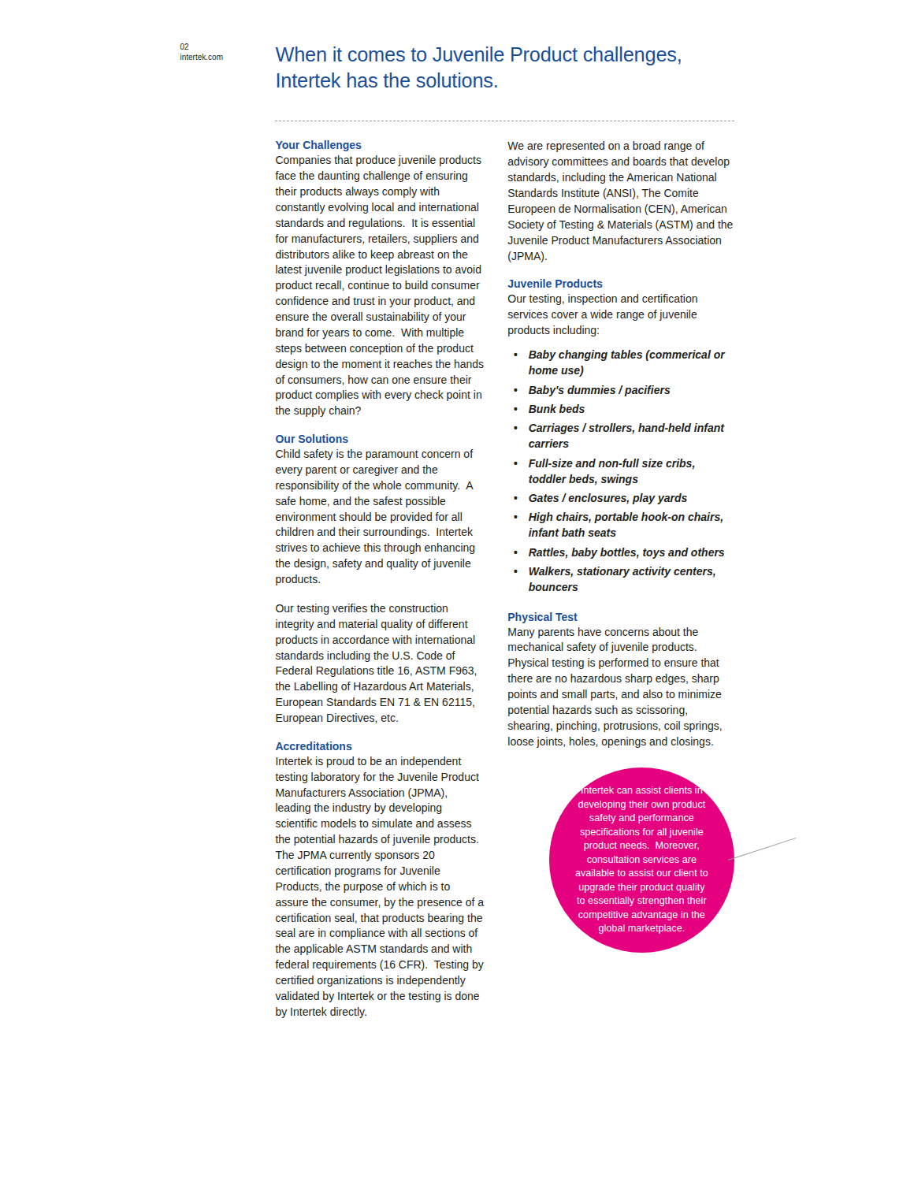02 intertek.com
When it comes to Juvenile Product challenges,
Intertek has the solutions.
Your Challenges
Companies that produce juvenile products face the daunting challenge of ensuring their products always comply with constantly evolving local and international standards and regulations. It is essential for manufacturers, retailers, suppliers and distributors alike to keep abreast on the latest juvenile product legislations to avoid product recall, continue to build consumer confidence and trust in your product, and ensure the overall sustainability of your brand for years to come. With multiple steps between conception of the product design to the moment it reaches the hands of consumers, how can one ensure their product complies with every check point in the supply chain?
Our Solutions
Child safety is the paramount concern of every parent or caregiver and the responsibility of the whole community. A safe home, and the safest possible environment should be provided for all children and their surroundings. Intertek strives to achieve this through enhancing the design, safety and quality of juvenile products.
Our testing verifies the construction integrity and material quality of different products in accordance with international standards including the U.S. Code of Federal Regulations title 16, ASTM F963, the Labelling of Hazardous Art Materials, European Standards EN 71 & EN 62115, European Directives, etc.
Accreditations
Intertek is proud to be an independent testing laboratory for the Juvenile Product Manufacturers Association (JPMA), leading the industry by developing scientific models to simulate and assess the potential hazards of juvenile products. The JPMA currently sponsors 20 certification programs for Juvenile Products, the purpose of which is to assure the consumer, by the presence of a certification seal, that products bearing the seal are in compliance with all sections of the applicable ASTM standards and with federal requirements (16 CFR). Testing by certified organizations is independently validated by Intertek or the testing is done by Intertek directly.
We are represented on a broad range of advisory committees and boards that develop standards, including the American National Standards Institute (ANSI), The Comite Europeen de Normalisation (CEN), American Society of Testing & Materials (ASTM) and the Juvenile Product Manufacturers Association (JPMA).
Juvenile Products
Our testing, inspection and certification services cover a wide range of juvenile products including:
Baby changing tables (commerical or home use)
Baby's dummies / pacifiers
Bunk beds
Carriages / strollers, hand-held infant carriers
Full-size and non-full size cribs, toddler beds, swings
Gates / enclosures, play yards
High chairs, portable hook-on chairs, infant bath seats
Rattles, baby bottles, toys and others
Walkers, stationary activity centers, bouncers
Physical Test
Many parents have concerns about the mechanical safety of juvenile products. Physical testing is performed to ensure that there are no hazardous sharp edges, sharp points and small parts, and also to minimize potential hazards such as scissoring, shearing, pinching, protrusions, coil springs, loose joints, holes, openings and closings.
Intertek can assist clients in developing their own product safety and performance specifications for all juvenile product needs. Moreover, consultation services are available to assist our client to upgrade their product quality to essentially strengthen their competitive advantage in the global marketplace.